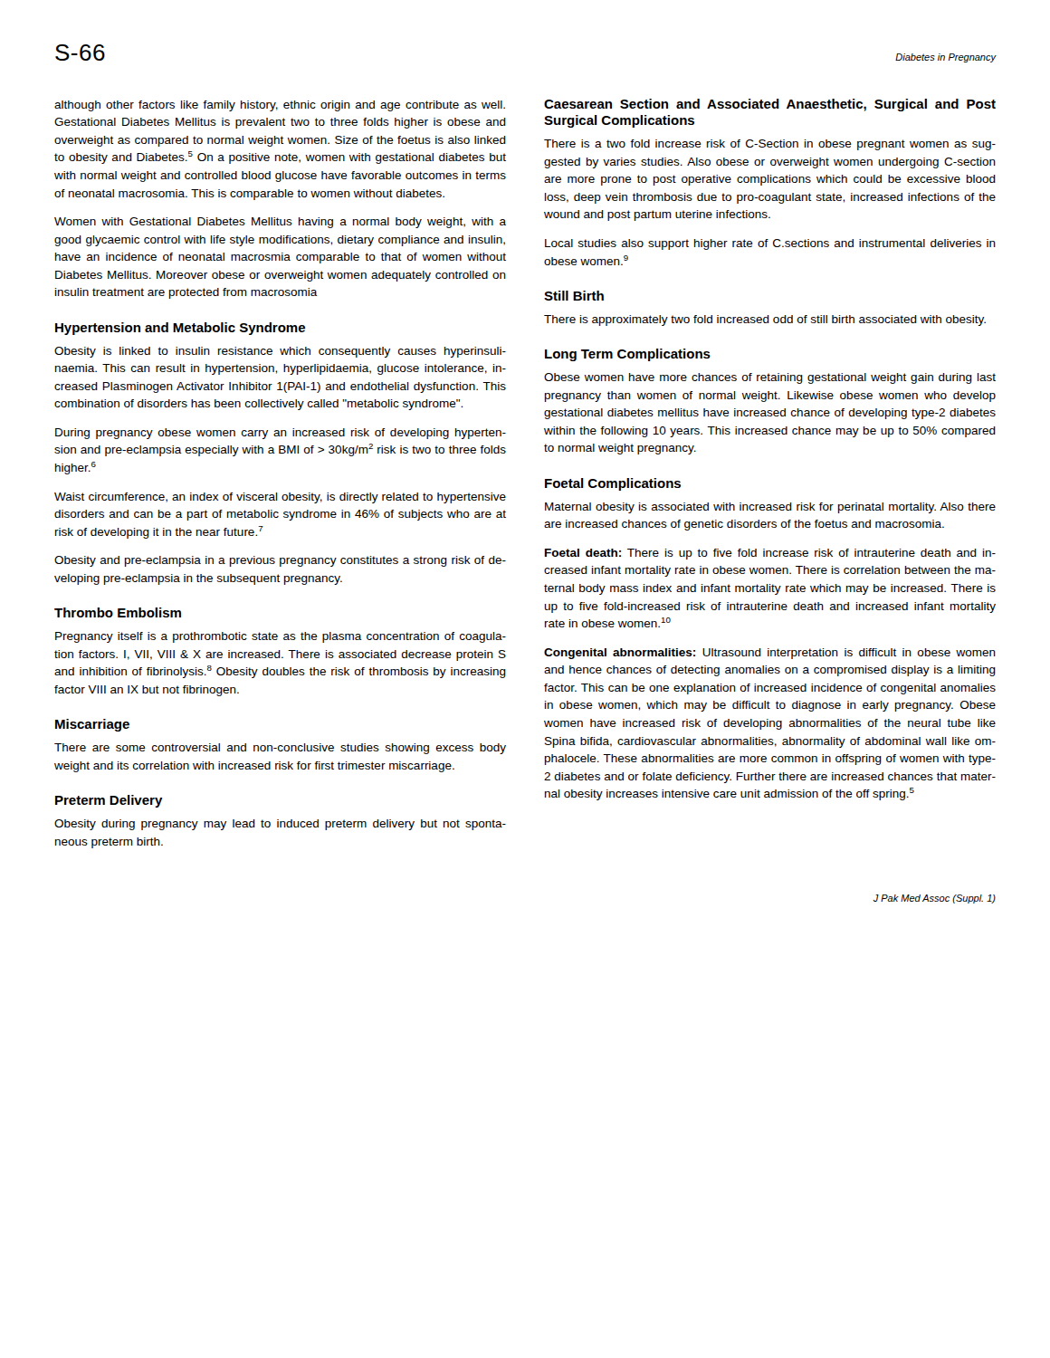S-66
Diabetes in Pregnancy
although other factors like family history, ethnic origin and age contribute as well. Gestational Diabetes Mellitus is prevalent two to three folds higher is obese and overweight as compared to normal weight women. Size of the foetus is also linked to obesity and Diabetes.5 On a positive note, women with gestational diabetes but with normal weight and controlled blood glucose have favorable outcomes in terms of neonatal macrosomia. This is comparable to women without diabetes.
Women with Gestational Diabetes Mellitus having a normal body weight, with a good glycaemic control with life style modifications, dietary compliance and insulin, have an incidence of neonatal macrosmia comparable to that of women without Diabetes Mellitus. Moreover obese or overweight women adequately controlled on insulin treatment are protected from macrosomia
Hypertension and Metabolic Syndrome
Obesity is linked to insulin resistance which consequently causes hyperinsulinaemia. This can result in hypertension, hyperlipidaemia, glucose intolerance, increased Plasminogen Activator Inhibitor 1(PAI-1) and endothelial dysfunction. This combination of disorders has been collectively called "metabolic syndrome".
During pregnancy obese women carry an increased risk of developing hypertension and pre-eclampsia especially with a BMI of > 30kg/m2 risk is two to three folds higher.6
Waist circumference, an index of visceral obesity, is directly related to hypertensive disorders and can be a part of metabolic syndrome in 46% of subjects who are at risk of developing it in the near future.7
Obesity and pre-eclampsia in a previous pregnancy constitutes a strong risk of developing pre-eclampsia in the subsequent pregnancy.
Thrombo Embolism
Pregnancy itself is a prothrombotic state as the plasma concentration of coagulation factors. I, VII, VIII & X are increased. There is associated decrease protein S and inhibition of fibrinolysis.8 Obesity doubles the risk of thrombosis by increasing factor VIII an IX but not fibrinogen.
Miscarriage
There are some controversial and non-conclusive studies showing excess body weight and its correlation with increased risk for first trimester miscarriage.
Preterm Delivery
Obesity during pregnancy may lead to induced preterm delivery but not spontaneous preterm birth.
Caesarean Section and Associated Anaesthetic, Surgical and Post Surgical Complications
There is a two fold increase risk of C-Section in obese pregnant women as suggested by varies studies. Also obese or overweight women undergoing C-section are more prone to post operative complications which could be excessive blood loss, deep vein thrombosis due to pro-coagulant state, increased infections of the wound and post partum uterine infections.
Local studies also support higher rate of C.sections and instrumental deliveries in obese women.9
Still Birth
There is approximately two fold increased odd of still birth associated with obesity.
Long Term Complications
Obese women have more chances of retaining gestational weight gain during last pregnancy than women of normal weight. Likewise obese women who develop gestational diabetes mellitus have increased chance of developing type-2 diabetes within the following 10 years. This increased chance may be up to 50% compared to normal weight pregnancy.
Foetal Complications
Maternal obesity is associated with increased risk for perinatal mortality. Also there are increased chances of genetic disorders of the foetus and macrosomia.
Foetal death: There is up to five fold increase risk of intrauterine death and increased infant mortality rate in obese women. There is correlation between the maternal body mass index and infant mortality rate which may be increased. There is up to five fold-increased risk of intrauterine death and increased infant mortality rate in obese women.10
Congenital abnormalities: Ultrasound interpretation is difficult in obese women and hence chances of detecting anomalies on a compromised display is a limiting factor. This can be one explanation of increased incidence of congenital anomalies in obese women, which may be difficult to diagnose in early pregnancy. Obese women have increased risk of developing abnormalities of the neural tube like Spina bifida, cardiovascular abnormalities, abnormality of abdominal wall like omphalocele. These abnormalities are more common in offspring of women with type-2 diabetes and or folate deficiency. Further there are increased chances that maternal obesity increases intensive care unit admission of the off spring.5
J Pak Med Assoc (Suppl. 1)